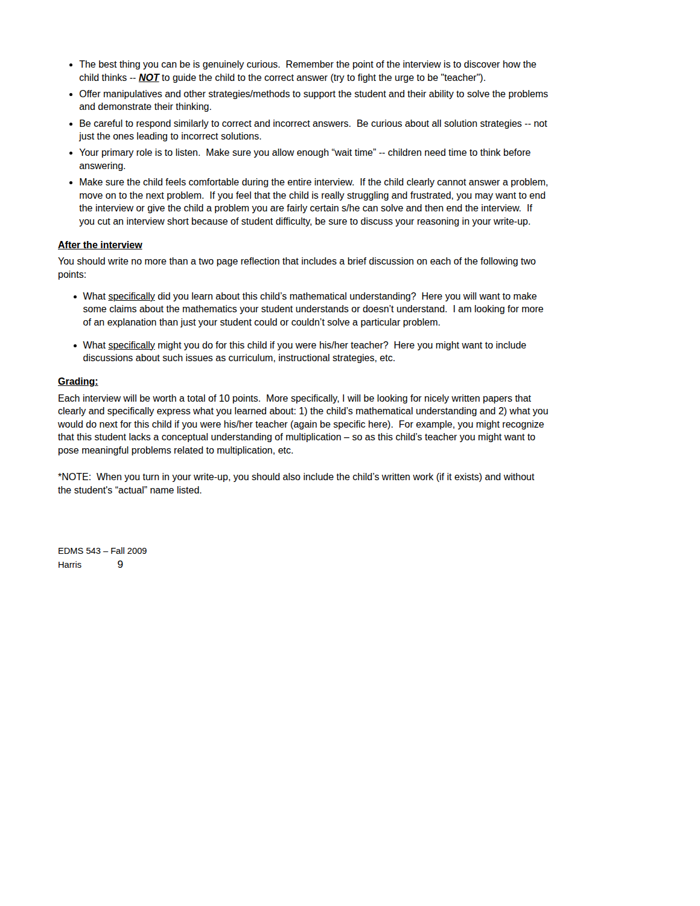The best thing you can be is genuinely curious. Remember the point of the interview is to discover how the child thinks -- NOT to guide the child to the correct answer (try to fight the urge to be "teacher").
Offer manipulatives and other strategies/methods to support the student and their ability to solve the problems and demonstrate their thinking.
Be careful to respond similarly to correct and incorrect answers. Be curious about all solution strategies -- not just the ones leading to incorrect solutions.
Your primary role is to listen. Make sure you allow enough “wait time” -- children need time to think before answering.
Make sure the child feels comfortable during the entire interview. If the child clearly cannot answer a problem, move on to the next problem. If you feel that the child is really struggling and frustrated, you may want to end the interview or give the child a problem you are fairly certain s/he can solve and then end the interview. If you cut an interview short because of student difficulty, be sure to discuss your reasoning in your write-up.
After the interview
You should write no more than a two page reflection that includes a brief discussion on each of the following two points:
What specifically did you learn about this child’s mathematical understanding? Here you will want to make some claims about the mathematics your student understands or doesn’t understand. I am looking for more of an explanation than just your student could or couldn’t solve a particular problem.
What specifically might you do for this child if you were his/her teacher? Here you might want to include discussions about such issues as curriculum, instructional strategies, etc.
Grading:
Each interview will be worth a total of 10 points. More specifically, I will be looking for nicely written papers that clearly and specifically express what you learned about: 1) the child’s mathematical understanding and 2) what you would do next for this child if you were his/her teacher (again be specific here). For example, you might recognize that this student lacks a conceptual understanding of multiplication – so as this child’s teacher you might want to pose meaningful problems related to multiplication, etc.
*NOTE: When you turn in your write-up, you should also include the child’s written work (if it exists) and without the student's “actual” name listed.
EDMS 543 – Fall 2009
Harris 9